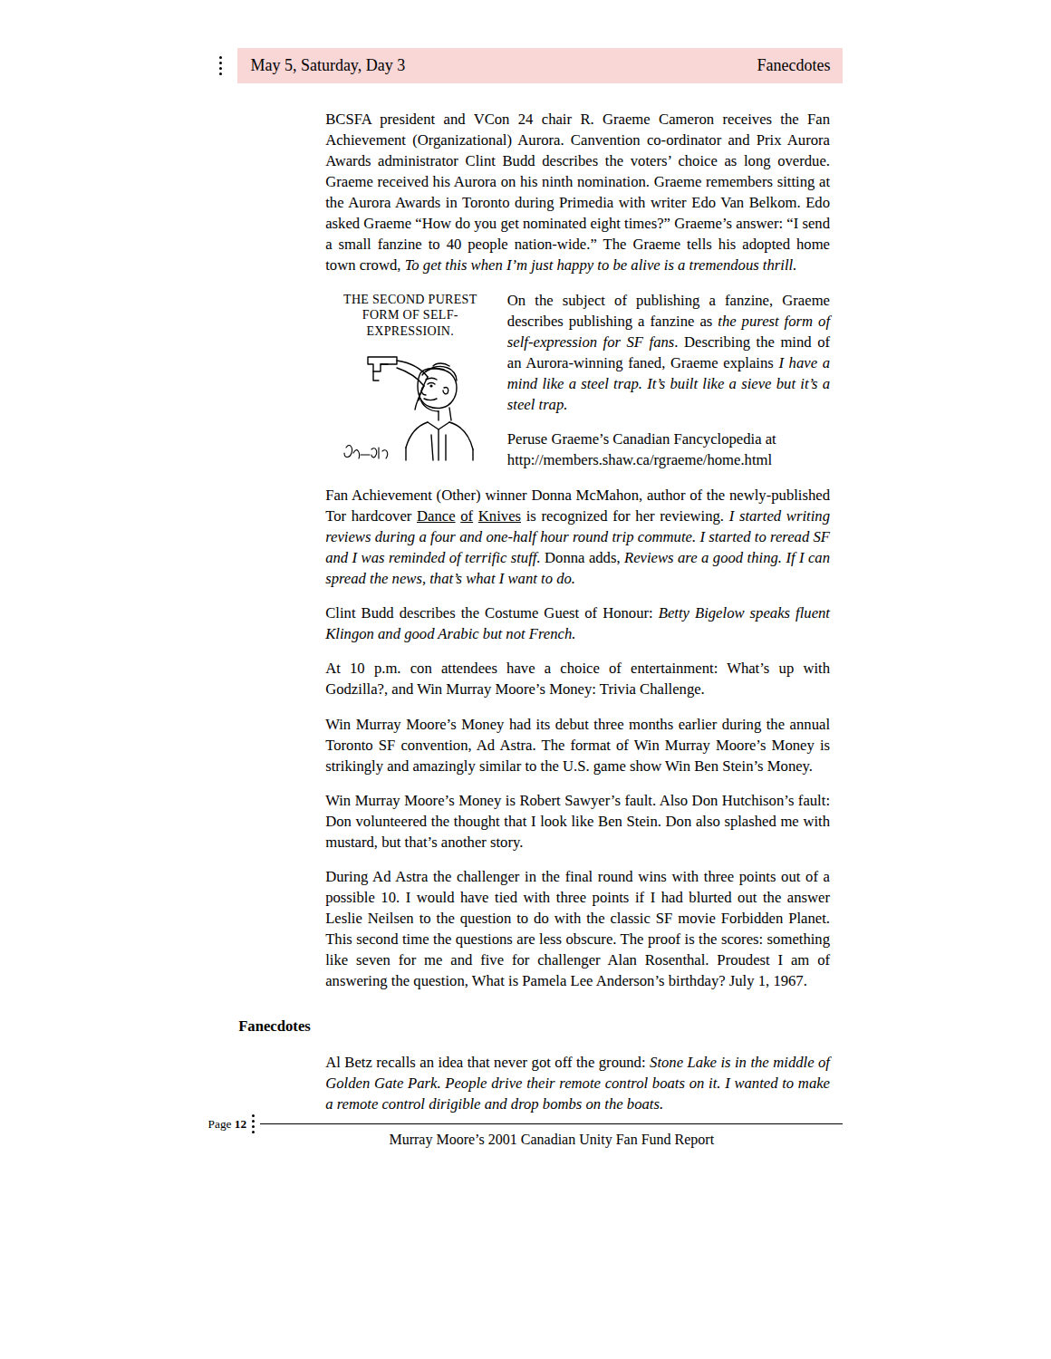May 5, Saturday, Day 3
Fanecdotes
BCSFA president and VCon 24 chair R. Graeme Cameron receives the Fan Achievement (Organizational) Aurora. Canvention co-ordinator and Prix Aurora Awards administrator Clint Budd describes the voters’ choice as long overdue. Graeme received his Aurora on his ninth nomination. Graeme remembers sitting at the Aurora Awards in Toronto during Primedia with writer Edo Van Belkom. Edo asked Graeme “How do you get nominated eight times?” Graeme’s answer: “I send a small fanzine to 40 people nation-wide.” The Graeme tells his adopted home town crowd, To get this when I’m just happy to be alive is a tremendous thrill.
THE SECOND PUREST
FORM OF SELF-
EXPRESSIOIN.
On the subject of publishing a fanzine, Graeme describes publishing a fanzine as the purest form of self-expression for SF fans. Describing the mind of an Aurora-winning faned, Graeme explains I have a mind like a steel trap. It’s built like a sieve but it’s a steel trap.
Peruse Graeme’s Canadian Fancyclopedia at
http://members.shaw.ca/rgraeme/home.html
Fan Achievement (Other) winner Donna McMahon, author of the newly-published Tor hardcover Dance of Knives is recognized for her reviewing. I started writing reviews during a four and one-half hour round trip commute. I started to reread SF and I was reminded of terrific stuff. Donna adds, Reviews are a good thing. If I can spread the news, that’s what I want to do.
Clint Budd describes the Costume Guest of Honour: Betty Bigelow speaks fluent Klingon and good Arabic but not French.
At 10 p.m. con attendees have a choice of entertainment: What’s up with Godzilla?, and Win Murray Moore’s Money: Trivia Challenge.
Win Murray Moore’s Money had its debut three months earlier during the annual Toronto SF convention, Ad Astra. The format of Win Murray Moore’s Money is strikingly and amazingly similar to the U.S. game show Win Ben Stein’s Money.
Win Murray Moore’s Money is Robert Sawyer’s fault. Also Don Hutchison’s fault: Don volunteered the thought that I look like Ben Stein. Don also splashed me with mustard, but that’s another story.
During Ad Astra the challenger in the final round wins with three points out of a possible 10. I would have tied with three points if I had blurted out the answer Leslie Neilsen to the question to do with the classic SF movie Forbidden Planet. This second time the questions are less obscure. The proof is the scores: something like seven for me and five for challenger Alan Rosenthal. Proudest I am of answering the question, What is Pamela Lee Anderson’s birthday? July 1, 1967.
Fanecdotes
Al Betz recalls an idea that never got off the ground: Stone Lake is in the middle of Golden Gate Park. People drive their remote control boats on it. I wanted to make a remote control dirigible and drop bombs on the boats.
Page 12
Murray Moore’s 2001 Canadian Unity Fan Fund Report